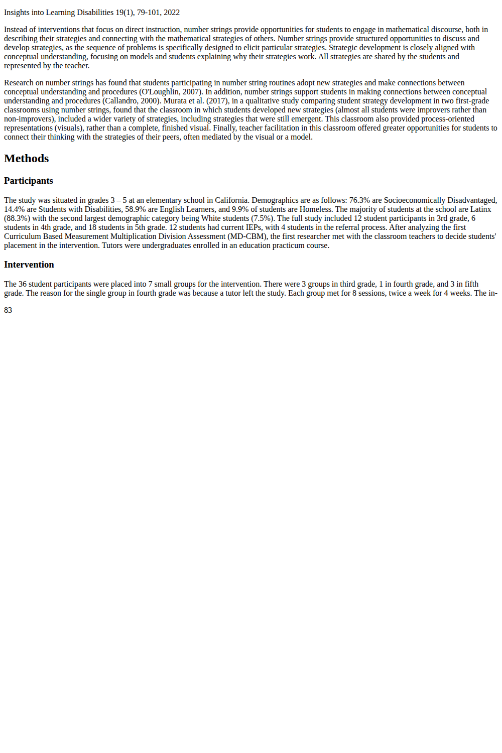Insights into Learning Disabilities 19(1), 79-101, 2022
Instead of interventions that focus on direct instruction, number strings provide opportunities for students to engage in mathematical discourse, both in describing their strategies and connecting with the mathematical strategies of others. Number strings provide structured opportunities to discuss and develop strategies, as the sequence of problems is specifically designed to elicit particular strategies. Strategic development is closely aligned with conceptual understanding, focusing on models and students explaining why their strategies work. All strategies are shared by the students and represented by the teacher.
Research on number strings has found that students participating in number string routines adopt new strategies and make connections between conceptual understanding and procedures (O'Loughlin, 2007). In addition, number strings support students in making connections between conceptual understanding and procedures (Callandro, 2000). Murata et al. (2017), in a qualitative study comparing student strategy development in two first-grade classrooms using number strings, found that the classroom in which students developed new strategies (almost all students were improvers rather than non-improvers), included a wider variety of strategies, including strategies that were still emergent. This classroom also provided process-oriented representations (visuals), rather than a complete, finished visual. Finally, teacher facilitation in this classroom offered greater opportunities for students to connect their thinking with the strategies of their peers, often mediated by the visual or a model.
Methods
Participants
The study was situated in grades 3 – 5 at an elementary school in California. Demographics are as follows: 76.3% are Socioeconomically Disadvantaged, 14.4% are Students with Disabilities, 58.9% are English Learners, and 9.9% of students are Homeless. The majority of students at the school are Latinx (88.3%) with the second largest demographic category being White students (7.5%). The full study included 12 student participants in 3rd grade, 6 students in 4th grade, and 18 students in 5th grade. 12 students had current IEPs, with 4 students in the referral process. After analyzing the first Curriculum Based Measurement Multiplication Division Assessment (MD-CBM), the first researcher met with the classroom teachers to decide students' placement in the intervention. Tutors were undergraduates enrolled in an education practicum course.
Intervention
The 36 student participants were placed into 7 small groups for the intervention. There were 3 groups in third grade, 1 in fourth grade, and 3 in fifth grade. The reason for the single group in fourth grade was because a tutor left the study. Each group met for 8 sessions, twice a week for 4 weeks. The in-
83